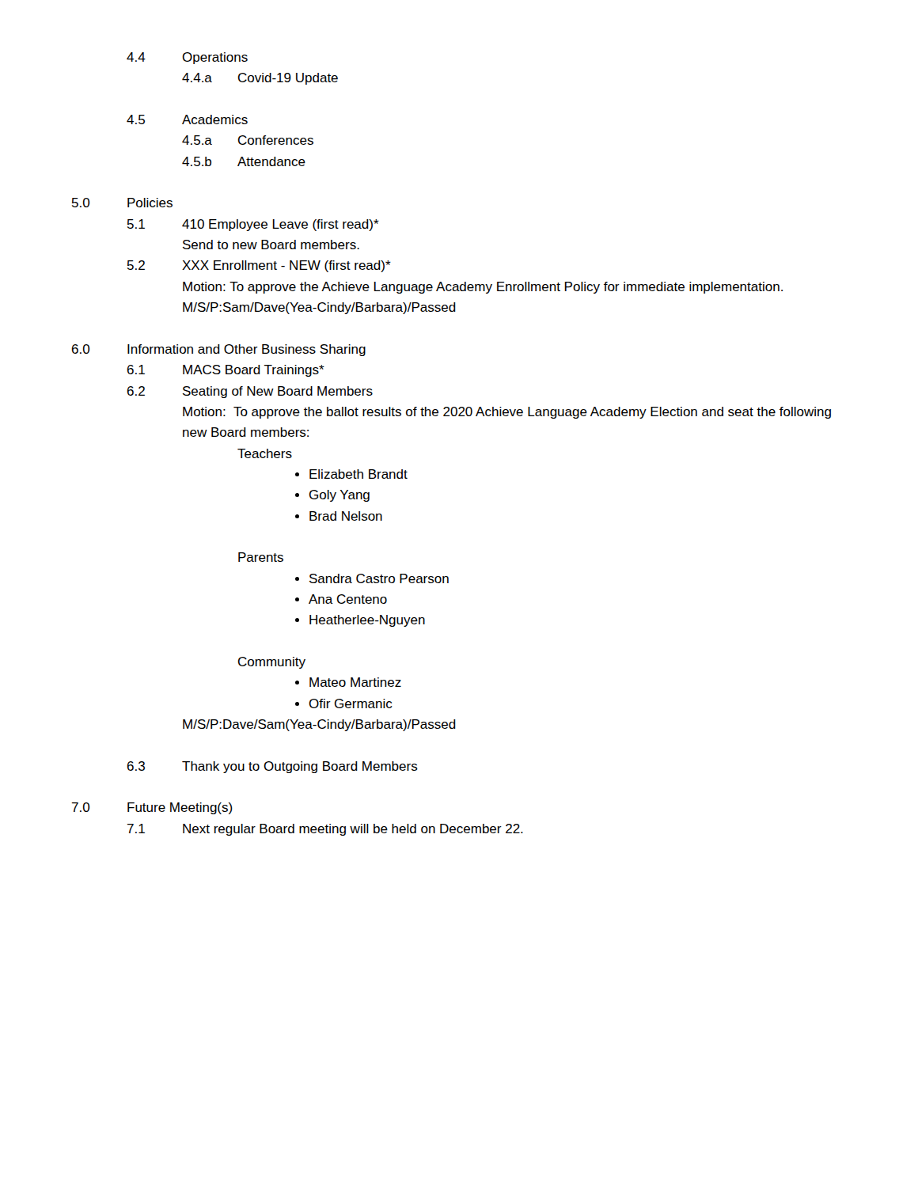4.4 Operations
4.4.a Covid-19 Update
4.5 Academics
4.5.a Conferences
4.5.b Attendance
5.0 Policies
5.1 410 Employee Leave (first read)*
Send to new Board members.
5.2 XXX Enrollment - NEW (first read)*
Motion: To approve the Achieve Language Academy Enrollment Policy for immediate implementation.
M/S/P:Sam/Dave(Yea-Cindy/Barbara)/Passed
6.0 Information and Other Business Sharing
6.1 MACS Board Trainings*
6.2 Seating of New Board Members
Motion: To approve the ballot results of the 2020 Achieve Language Academy Election and seat the following new Board members:
Teachers
Elizabeth Brandt
Goly Yang
Brad Nelson
Parents
Sandra Castro Pearson
Ana Centeno
Heatherlee-Nguyen
Community
Mateo Martinez
Ofir Germanic
M/S/P:Dave/Sam(Yea-Cindy/Barbara)/Passed
6.3 Thank you to Outgoing Board Members
7.0 Future Meeting(s)
7.1 Next regular Board meeting will be held on December 22.